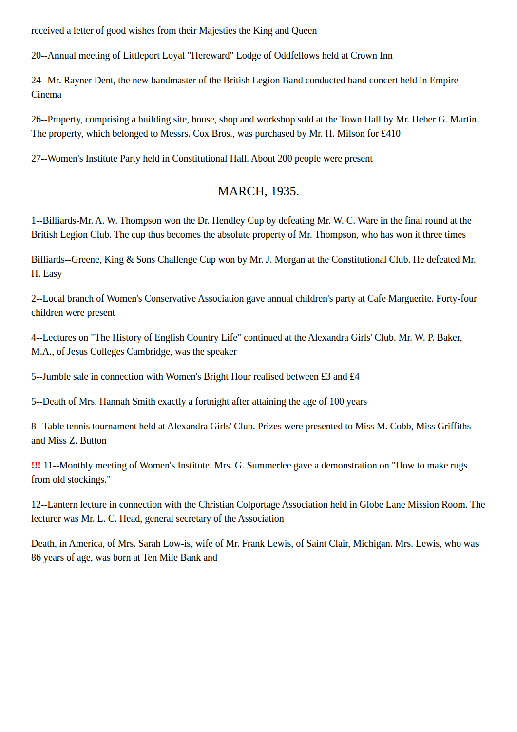received a letter of good wishes from their Majesties the King and Queen
20--Annual meeting of Littleport Loyal "Hereward" Lodge of Oddfellows held at Crown Inn
24--Mr. Rayner Dent, the new bandmaster of the British Legion Band conducted band concert held in Empire Cinema
26--Property, comprising a building site, house, shop and workshop sold at the Town Hall by Mr. Heber G. Martin. The property, which belonged to Messrs. Cox Bros., was purchased by Mr. H. Milson for £410
27--Women's Institute Party held in Constitutional Hall. About 200 people were present
MARCH, 1935.
1--Billiards-Mr. A. W. Thompson won the Dr. Hendley Cup by defeating Mr. W. C. Ware in the final round at the British Legion Club. The cup thus becomes the absolute property of Mr. Thompson, who has won it three times
Billiards--Greene, King & Sons Challenge Cup won by Mr. J. Morgan at the Constitutional Club. He defeated Mr. H. Easy
2--Local branch of Women's Conservative Association gave annual children's party at Cafe Marguerite. Forty-four children were present
4--Lectures on "The History of English Country Life" continued at the Alexandra Girls' Club. Mr. W. P. Baker, M.A., of Jesus Colleges Cambridge, was the speaker
5--Jumble sale in connection with Women's Bright Hour realised between £3 and £4
5--Death of Mrs. Hannah Smith exactly a fortnight after attaining the age of 100 years
8--Table tennis tournament held at Alexandra Girls' Club. Prizes were presented to Miss M. Cobb, Miss Griffiths and Miss Z. Button
!!! 11--Monthly meeting of Women's Institute. Mrs. G. Summerlee gave a demonstration on "How to make rugs from old stockings."
12--Lantern lecture in connection with the Christian Colportage Association held in Globe Lane Mission Room. The lecturer was Mr. L. C. Head, general secretary of the Association
Death, in America, of Mrs. Sarah Low-is, wife of Mr. Frank Lewis, of Saint Clair, Michigan. Mrs. Lewis, who was 86 years of age, was born at Ten Mile Bank and